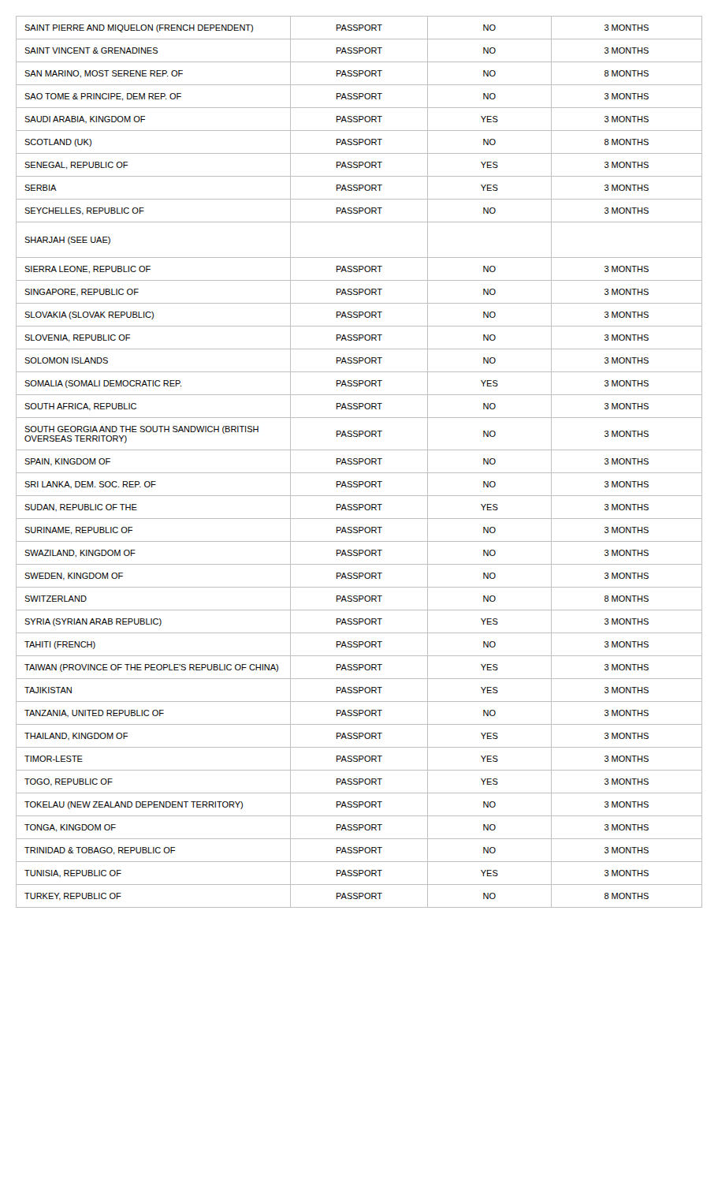| SAINT PIERRE AND MIQUELON (FRENCH DEPENDENT) | PASSPORT | NO | 3 MONTHS |
| SAINT VINCENT & GRENADINES | PASSPORT | NO | 3 MONTHS |
| SAN MARINO, MOST SERENE REP. OF | PASSPORT | NO | 8 MONTHS |
| SAO TOME & PRINCIPE, DEM REP. OF | PASSPORT | NO | 3 MONTHS |
| SAUDI ARABIA, KINGDOM OF | PASSPORT | YES | 3 MONTHS |
| SCOTLAND (UK) | PASSPORT | NO | 8 MONTHS |
| SENEGAL, REPUBLIC OF | PASSPORT | YES | 3 MONTHS |
| SERBIA | PASSPORT | YES | 3 MONTHS |
| SEYCHELLES, REPUBLIC OF | PASSPORT | NO | 3 MONTHS |
| SHARJAH (SEE UAE) | | | |
| SIERRA LEONE, REPUBLIC OF | PASSPORT | NO | 3 MONTHS |
| SINGAPORE, REPUBLIC OF | PASSPORT | NO | 3 MONTHS |
| SLOVAKIA (SLOVAK REPUBLIC) | PASSPORT | NO | 3 MONTHS |
| SLOVENIA, REPUBLIC OF | PASSPORT | NO | 3 MONTHS |
| SOLOMON ISLANDS | PASSPORT | NO | 3 MONTHS |
| SOMALIA (SOMALI DEMOCRATIC REP. | PASSPORT | YES | 3 MONTHS |
| SOUTH AFRICA, REPUBLIC | PASSPORT | NO | 3 MONTHS |
| SOUTH GEORGIA AND THE SOUTH SANDWICH (BRITISH OVERSEAS TERRITORY) | PASSPORT | NO | 3 MONTHS |
| SPAIN, KINGDOM OF | PASSPORT | NO | 3 MONTHS |
| SRI LANKA, DEM. SOC. REP. OF | PASSPORT | NO | 3 MONTHS |
| SUDAN, REPUBLIC OF THE | PASSPORT | YES | 3 MONTHS |
| SURINAME, REPUBLIC OF | PASSPORT | NO | 3 MONTHS |
| SWAZILAND, KINGDOM OF | PASSPORT | NO | 3 MONTHS |
| SWEDEN, KINGDOM OF | PASSPORT | NO | 3 MONTHS |
| SWITZERLAND | PASSPORT | NO | 8 MONTHS |
| SYRIA (SYRIAN ARAB REPUBLIC) | PASSPORT | YES | 3 MONTHS |
| TAHITI (FRENCH) | PASSPORT | NO | 3 MONTHS |
| TAIWAN (PROVINCE OF THE PEOPLE'S REPUBLIC OF CHINA) | PASSPORT | YES | 3 MONTHS |
| TAJIKISTAN | PASSPORT | YES | 3 MONTHS |
| TANZANIA, UNITED REPUBLIC OF | PASSPORT | NO | 3 MONTHS |
| THAILAND, KINGDOM OF | PASSPORT | YES | 3 MONTHS |
| TIMOR-LESTE | PASSPORT | YES | 3 MONTHS |
| TOGO, REPUBLIC OF | PASSPORT | YES | 3 MONTHS |
| TOKELAU (NEW ZEALAND DEPENDENT TERRITORY) | PASSPORT | NO | 3 MONTHS |
| TONGA, KINGDOM OF | PASSPORT | NO | 3 MONTHS |
| TRINIDAD & TOBAGO, REPUBLIC OF | PASSPORT | NO | 3 MONTHS |
| TUNISIA, REPUBLIC OF | PASSPORT | YES | 3 MONTHS |
| TURKEY, REPUBLIC OF | PASSPORT | NO | 8 MONTHS |